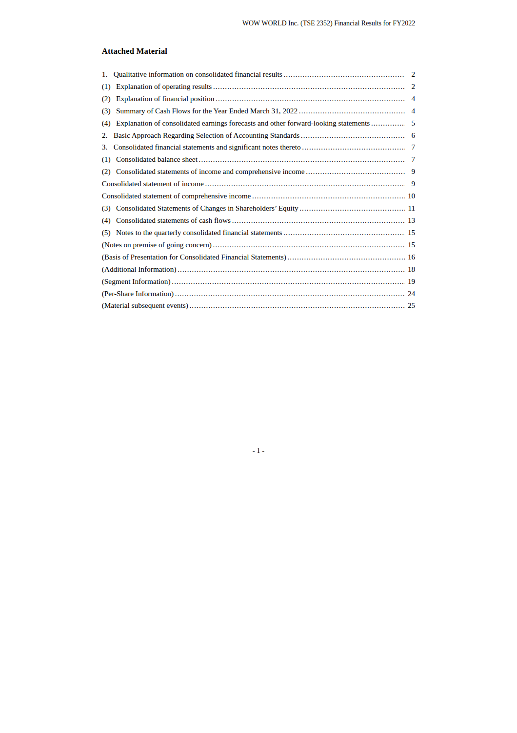WOW WORLD Inc. (TSE 2352) Financial Results for FY2022
Attached Material
1. Qualitative information on consolidated financial results .................................................................................................................. 2
(1) Explanation of operating results ................................................................................................................................. 2
(2) Explanation of financial position ................................................................................................................................ 4
(3) Summary of Cash Flows for the Year Ended March 31, 2022 ..................................................................................... 4
(4) Explanation of consolidated earnings forecasts and other forward-looking statements .................................................. 5
2. Basic Approach Regarding Selection of Accounting Standards .............................................................................................. 6
3. Consolidated financial statements and significant notes thereto ............................................................................................. 7
(1) Consolidated balance sheet ..................................................................................................................................... 7
(2) Consolidated statements of income and comprehensive income ..................................................................................... 9
Consolidated statement of income ............................................................................................................................. 9
Consolidated statement of comprehensive income ................................................................................................. 10
(3) Consolidated Statements of Changes in Shareholders’ Equity ....................................................................................... 11
(4) Consolidated statements of cash flows ....................................................................................................................... 13
(5) Notes to the quarterly consolidated financial statements ............................................................................................. 15
(Notes on premise of going concern) ......................................................................................................................... 15
(Basis of Presentation for Consolidated Financial Statements) ....................................................................................... 16
(Additional Information) ......................................................................................................................................... 18
(Segment Information) ............................................................................................................................................. 19
(Per-Share Information) ........................................................................................................................................... 24
(Material subsequent events) ................................................................................................................................. 25
- 1 -